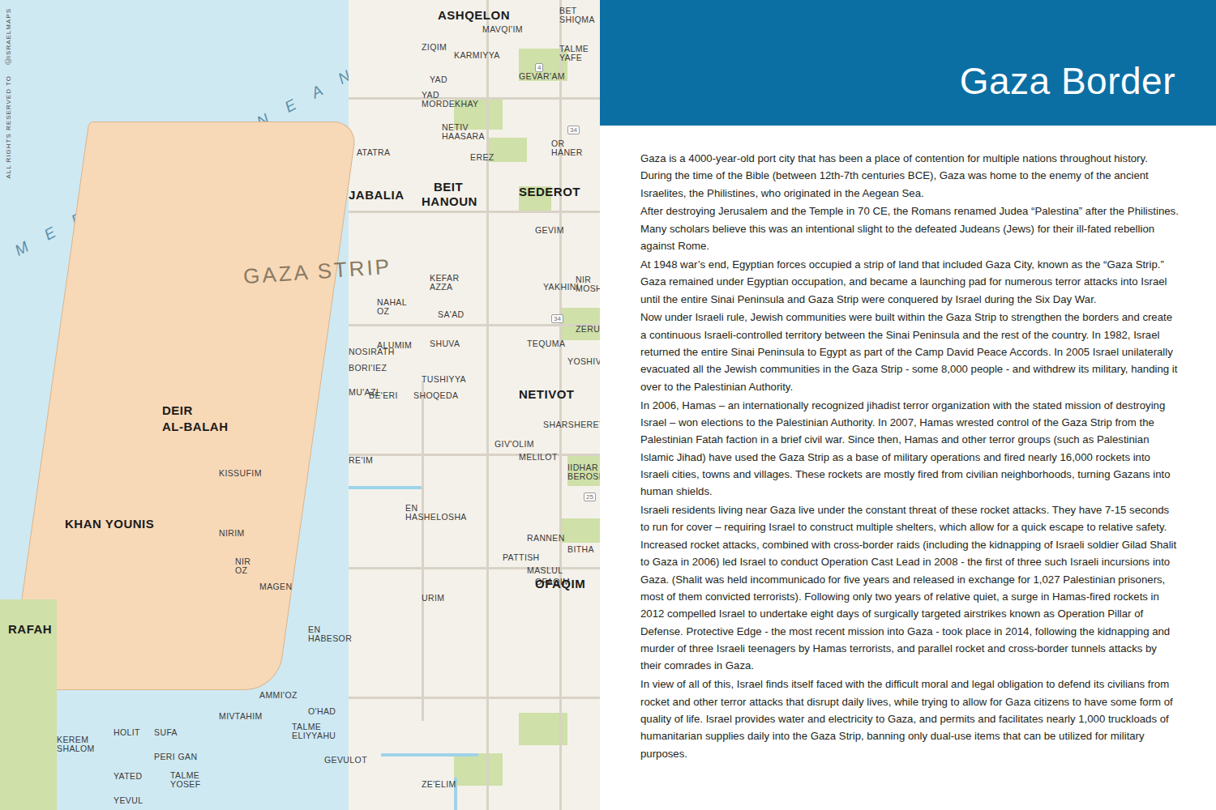ALL RIGHTS RESERVED TO Ⓒ ISRAELMAPS
M E D I T E R R A N E A N S E A
GAZA STRIP
ASHQELON
BET
SHIQMA
MAVQI'IM
ZIQIM
KARMIYYA
TALME
YAFE
4
GEVAR'AM
YAD
YAD
MORDEKHAY
NETIV
HAASARA
34
ATATRA
EREZ
OR
HANER
BEIT
HANOUN
SEDEROT
JABALIA
GEVIM
KEFAR
AZZA
YAKHINI
NIR
MOSHE
NAHAL
OZ
SA'AD
34
ZERU'A
SHUVA
ALUMIM
TEQUMA
NOSIRATH
YOSHIVYA
BORI'IEZ
TUSHIYYA
MU'AZI
BE'ERI
SHOQEDA
NETIVOT
DEIR
AL-BALAH
SHARSHERET
GIV'OLIM
MELILOT
RE'IM
IIDHAR
BEROSH
KISSUFIM
25
EN
HASHELOSHA
KHAN YOUNIS
RANNEN
NIRIM
BITHA
PATTISH
NIR
OZ
MASLUL
OFAQIM
OFAQIM
MAGEN
URIM
EN
HABESOR
RAFAH
AMMI'OZ
O'HAD
MIVTAHIM
TALME
ELIYYAHU
HOLIT
SUFA
KEREM
SHALOM
PERI GAN
GEVULOT
YATED
TALME
YOSEF
ZE'ELIM
YEVUL
Gaza Border
Gaza is a 4000-year-old port city that has been a place of contention for multiple nations throughout history. During the time of the Bible (between 12th-7th centuries BCE), Gaza was home to the enemy of the ancient Israelites, the Philistines, who originated in the Aegean Sea.
After destroying Jerusalem and the Temple in 70 CE, the Romans renamed Judea “Palestina” after the Philistines. Many scholars believe this was an intentional slight to the defeated Judeans (Jews) for their ill-fated rebellion against Rome.
At 1948 war’s end, Egyptian forces occupied a strip of land that included Gaza City, known as the “Gaza Strip.” Gaza remained under Egyptian occupation, and became a launching pad for numerous terror attacks into Israel until the entire Sinai Peninsula and Gaza Strip were conquered by Israel during the Six Day War.
Now under Israeli rule, Jewish communities were built within the Gaza Strip to strengthen the borders and create a continuous Israeli-controlled territory between the Sinai Peninsula and the rest of the country. In 1982, Israel returned the entire Sinai Peninsula to Egypt as part of the Camp David Peace Accords. In 2005 Israel unilaterally evacuated all the Jewish communities in the Gaza Strip - some 8,000 people - and withdrew its military, handing it over to the Palestinian Authority.
In 2006, Hamas – an internationally recognized jihadist terror organization with the stated mission of destroying Israel – won elections to the Palestinian Authority. In 2007, Hamas wrested control of the Gaza Strip from the Palestinian Fatah faction in a brief civil war. Since then, Hamas and other terror groups (such as Palestinian Islamic Jihad) have used the Gaza Strip as a base of military operations and fired nearly 16,000 rockets into Israeli cities, towns and villages. These rockets are mostly fired from civilian neighborhoods, turning Gazans into human shields.
Israeli residents living near Gaza live under the constant threat of these rocket attacks. They have 7-15 seconds to run for cover – requiring Israel to construct multiple shelters, which allow for a quick escape to relative safety. Increased rocket attacks, combined with cross-border raids (including the kidnapping of Israeli soldier Gilad Shalit to Gaza in 2006) led Israel to conduct Operation Cast Lead in 2008 - the first of three such Israeli incursions into Gaza. (Shalit was held incommunicado for five years and released in exchange for 1,027 Palestinian prisoners, most of them convicted terrorists). Following only two years of relative quiet, a surge in Hamas-fired rockets in 2012 compelled Israel to undertake eight days of surgically targeted airstrikes known as Operation Pillar of Defense. Protective Edge - the most recent mission into Gaza - took place in 2014, following the kidnapping and murder of three Israeli teenagers by Hamas terrorists, and parallel rocket and cross-border tunnels attacks by their comrades in Gaza.
In view of all of this, Israel finds itself faced with the difficult moral and legal obligation to defend its civilians from rocket and other terror attacks that disrupt daily lives, while trying to allow for Gaza citizens to have some form of quality of life. Israel provides water and electricity to Gaza, and permits and facilitates nearly 1,000 truckloads of humanitarian supplies daily into the Gaza Strip, banning only dual-use items that can be utilized for military purposes.